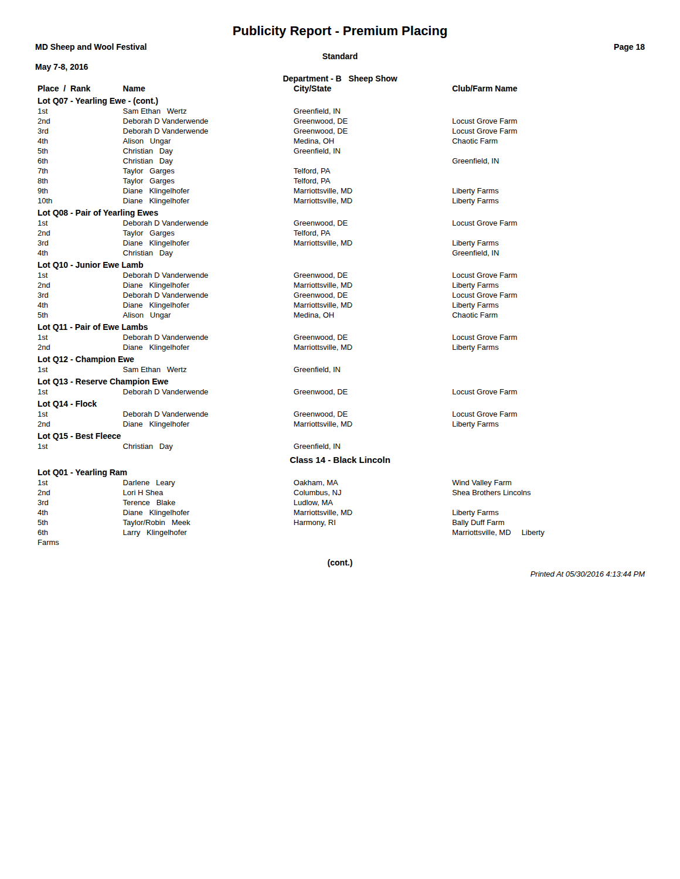Publicity Report - Premium Placing
MD Sheep and Wool Festival Page 18
Standard
May 7-8, 2016
Department - B Sheep Show
| Place / Rank | Name | City/State | Club/Farm Name |
| --- | --- | --- | --- |
| Lot Q07 - Yearling Ewe - (cont.) |
| 1st | Sam Ethan Wertz | Greenfield, IN | |
| 2nd | Deborah D Vanderwende | Greenwood, DE | Locust Grove Farm |
| 3rd | Deborah D Vanderwende | Greenwood, DE | Locust Grove Farm |
| 4th | Alison Ungar | Medina, OH | Chaotic Farm |
| 5th | Christian Day | Greenfield, IN | |
| 6th | Christian Day | | Greenfield, IN |
| 7th | Taylor Garges | Telford, PA | |
| 8th | Taylor Garges | Telford, PA | |
| 9th | Diane Klingelhofer | Marriottsville, MD | Liberty Farms |
| 10th | Diane Klingelhofer | Marriottsville, MD | Liberty Farms |
| Lot Q08 - Pair of Yearling Ewes |
| 1st | Deborah D Vanderwende | Greenwood, DE | Locust Grove Farm |
| 2nd | Taylor Garges | Telford, PA | |
| 3rd | Diane Klingelhofer | Marriottsville, MD | Liberty Farms |
| 4th | Christian Day | | Greenfield, IN |
| Lot Q10 - Junior Ewe Lamb |
| 1st | Deborah D Vanderwende | Greenwood, DE | Locust Grove Farm |
| 2nd | Diane Klingelhofer | Marriottsville, MD | Liberty Farms |
| 3rd | Deborah D Vanderwende | Greenwood, DE | Locust Grove Farm |
| 4th | Diane Klingelhofer | Marriottsville, MD | Liberty Farms |
| 5th | Alison Ungar | Medina, OH | Chaotic Farm |
| Lot Q11 - Pair of Ewe Lambs |
| 1st | Deborah D Vanderwende | Greenwood, DE | Locust Grove Farm |
| 2nd | Diane Klingelhofer | Marriottsville, MD | Liberty Farms |
| Lot Q12 - Champion Ewe |
| 1st | Sam Ethan Wertz | Greenfield, IN | |
| Lot Q13 - Reserve Champion Ewe |
| 1st | Deborah D Vanderwende | Greenwood, DE | Locust Grove Farm |
| Lot Q14 - Flock |
| 1st | Deborah D Vanderwende | Greenwood, DE | Locust Grove Farm |
| 2nd | Diane Klingelhofer | Marriottsville, MD | Liberty Farms |
| Lot Q15 - Best Fleece |
| 1st | Christian Day | Greenfield, IN | |
| Class 14 - Black Lincoln |
| Lot Q01 - Yearling Ram |
| 1st | Darlene Leary | Oakham, MA | Wind Valley Farm |
| 2nd | Lori H Shea | Columbus, NJ | Shea Brothers Lincolns |
| 3rd | Terence Blake | Ludlow, MA | |
| 4th | Diane Klingelhofer | Marriottsville, MD | Liberty Farms |
| 5th | Taylor/Robin Meek | Harmony, RI | Bally Duff Farm |
| 6th | Larry Klingelhofer | | Marriottsville, MD Liberty |
| Farms |
(cont.)
Printed At 05/30/2016 4:13:44 PM